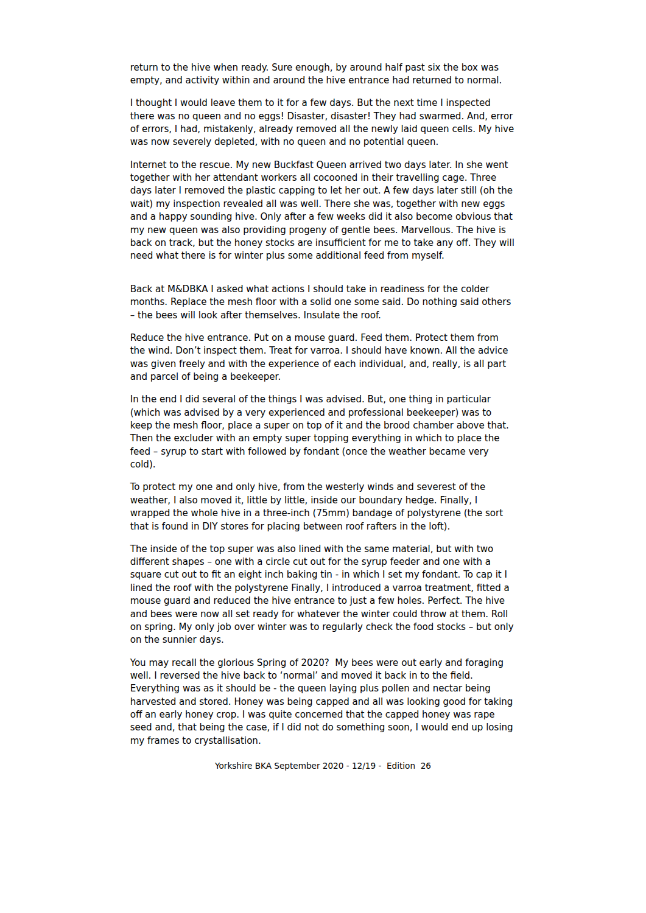return to the hive when ready. Sure enough, by around half past six the box was empty, and activity within and around the hive entrance had returned to normal.
I thought I would leave them to it for a few days. But the next time I inspected there was no queen and no eggs! Disaster, disaster! They had swarmed. And, error of errors, I had, mistakenly, already removed all the newly laid queen cells. My hive was now severely depleted, with no queen and no potential queen.
Internet to the rescue. My new Buckfast Queen arrived two days later. In she went together with her attendant workers all cocooned in their travelling cage. Three days later I removed the plastic capping to let her out. A few days later still (oh the wait) my inspection revealed all was well. There she was, together with new eggs and a happy sounding hive. Only after a few weeks did it also become obvious that my new queen was also providing progeny of gentle bees. Marvellous. The hive is back on track, but the honey stocks are insufficient for me to take any off. They will need what there is for winter plus some additional feed from myself.
Back at M&DBKA I asked what actions I should take in readiness for the colder months. Replace the mesh floor with a solid one some said. Do nothing said others – the bees will look after themselves. Insulate the roof.
Reduce the hive entrance. Put on a mouse guard. Feed them. Protect them from the wind. Don’t inspect them. Treat for varroa. I should have known. All the advice was given freely and with the experience of each individual, and, really, is all part and parcel of being a beekeeper.
In the end I did several of the things I was advised. But, one thing in particular (which was advised by a very experienced and professional beekeeper) was to keep the mesh floor, place a super on top of it and the brood chamber above that. Then the excluder with an empty super topping everything in which to place the feed – syrup to start with followed by fondant (once the weather became very cold).
To protect my one and only hive, from the westerly winds and severest of the weather, I also moved it, little by little, inside our boundary hedge. Finally, I wrapped the whole hive in a three-inch (75mm) bandage of polystyrene (the sort that is found in DIY stores for placing between roof rafters in the loft).
The inside of the top super was also lined with the same material, but with two different shapes – one with a circle cut out for the syrup feeder and one with a square cut out to fit an eight inch baking tin - in which I set my fondant. To cap it I lined the roof with the polystyrene Finally, I introduced a varroa treatment, fitted a mouse guard and reduced the hive entrance to just a few holes. Perfect. The hive and bees were now all set ready for whatever the winter could throw at them. Roll on spring. My only job over winter was to regularly check the food stocks – but only on the sunnier days.
You may recall the glorious Spring of 2020? My bees were out early and foraging well. I reversed the hive back to ‘normal’ and moved it back in to the field. Everything was as it should be - the queen laying plus pollen and nectar being harvested and stored. Honey was being capped and all was looking good for taking off an early honey crop. I was quite concerned that the capped honey was rape seed and, that being the case, if I did not do something soon, I would end up losing my frames to crystallisation.
Yorkshire BKA September 2020 - 12/19 - Edition 26